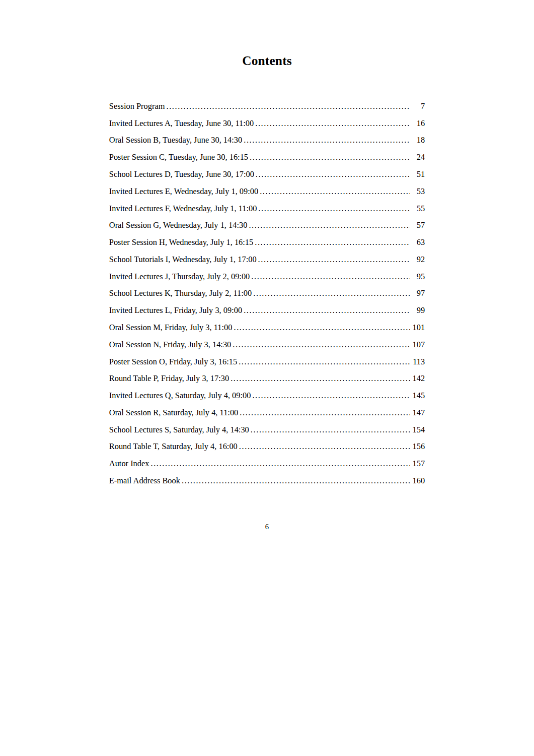Contents
Session Program ........................................................................................................................... 7
Invited Lectures A, Tuesday, June 30, 11:00 ................................................................................. 16
Oral Session B, Tuesday, June 30, 14:30 ....................................................................................... 18
Poster Session C, Tuesday, June 30, 16:15 .................................................................................... 24
School Lectures D, Tuesday, June 30, 17:00 ................................................................................. 51
Invited Lectures E, Wednesday, July 1, 09:00 ................................................................................ 53
Invited Lectures F, Wednesday, July 1, 11:00 ................................................................................. 55
Oral Session G, Wednesday, July 1, 14:30 ..................................................................................... 57
Poster Session H, Wednesday, July 1, 16:15 ................................................................................. 63
School Tutorials I, Wednesday, July 1, 17:00 ................................................................................ 92
Invited Lectures J, Thursday, July 2, 09:00 ................................................................................... 95
School Lectures K, Thursday, July 2, 11:00 .................................................................................. 97
Invited Lectures L, Friday, July 3, 09:00 ....................................................................................... 99
Oral Session M, Friday, July 3, 11:00 ....................................................................................... 101
Oral Session N, Friday, July 3, 14:30 ....................................................................................... 107
Poster Session O, Friday, July 3, 16:15 ..................................................................................... 113
Round Table P, Friday, July 3, 17:30 ....................................................................................... 142
Invited Lectures Q, Saturday, July 4, 09:00 .................................................................................. 145
Oral Session R, Saturday, July 4, 11:00 ..................................................................................... 147
School Lectures S, Saturday, July 4, 14:30 .................................................................................. 154
Round Table T, Saturday, July 4, 16:00 ..................................................................................... 156
Autor Index ................................................................................................................... 157
E-mail Address Book ................................................................................................. 160
6